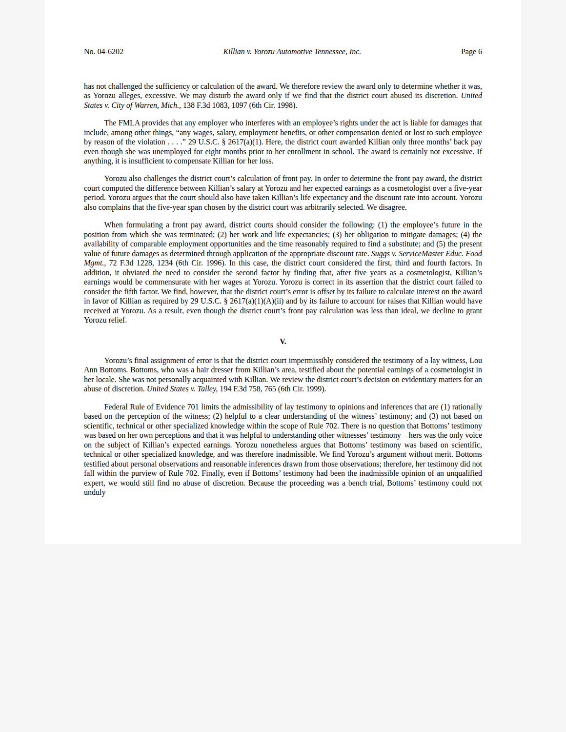No. 04-6202
Killian v. Yorozu Automotive Tennessee, Inc.
Page 6
has not challenged the sufficiency or calculation of the award. We therefore review the award only to determine whether it was, as Yorozu alleges, excessive. We may disturb the award only if we find that the district court abused its discretion. United States v. City of Warren, Mich., 138 F.3d 1083, 1097 (6th Cir. 1998).
The FMLA provides that any employer who interferes with an employee’s rights under the act is liable for damages that include, among other things, “any wages, salary, employment benefits, or other compensation denied or lost to such employee by reason of the violation . . . .” 29 U.S.C. § 2617(a)(1). Here, the district court awarded Killian only three months’ back pay even though she was unemployed for eight months prior to her enrollment in school. The award is certainly not excessive. If anything, it is insufficient to compensate Killian for her loss.
Yorozu also challenges the district court’s calculation of front pay. In order to determine the front pay award, the district court computed the difference between Killian’s salary at Yorozu and her expected earnings as a cosmetologist over a five-year period. Yorozu argues that the court should also have taken Killian’s life expectancy and the discount rate into account. Yorozu also complains that the five-year span chosen by the district court was arbitrarily selected. We disagree.
When formulating a front pay award, district courts should consider the following: (1) the employee’s future in the position from which she was terminated; (2) her work and life expectancies; (3) her obligation to mitigate damages; (4) the availability of comparable employment opportunities and the time reasonably required to find a substitute; and (5) the present value of future damages as determined through application of the appropriate discount rate. Suggs v. ServiceMaster Educ. Food Mgmt., 72 F.3d 1228, 1234 (6th Cir. 1996). In this case, the district court considered the first, third and fourth factors. In addition, it obviated the need to consider the second factor by finding that, after five years as a cosmetologist, Killian’s earnings would be commensurate with her wages at Yorozu. Yorozu is correct in its assertion that the district court failed to consider the fifth factor. We find, however, that the district court’s error is offset by its failure to calculate interest on the award in favor of Killian as required by 29 U.S.C. § 2617(a)(1)(A)(ii) and by its failure to account for raises that Killian would have received at Yorozu. As a result, even though the district court’s front pay calculation was less than ideal, we decline to grant Yorozu relief.
V.
Yorozu’s final assignment of error is that the district court impermissibly considered the testimony of a lay witness, Lou Ann Bottoms. Bottoms, who was a hair dresser from Killian’s area, testified about the potential earnings of a cosmetologist in her locale. She was not personally acquainted with Killian. We review the district court’s decision on evidentiary matters for an abuse of discretion. United States v. Talley, 194 F.3d 758, 765 (6th Cir. 1999).
Federal Rule of Evidence 701 limits the admissibility of lay testimony to opinions and inferences that are (1) rationally based on the perception of the witness; (2) helpful to a clear understanding of the witness’ testimony; and (3) not based on scientific, technical or other specialized knowledge within the scope of Rule 702. There is no question that Bottoms’ testimony was based on her own perceptions and that it was helpful to understanding other witnesses’ testimony – hers was the only voice on the subject of Killian’s expected earnings. Yorozu nonetheless argues that Bottoms’ testimony was based on scientific, technical or other specialized knowledge, and was therefore inadmissible. We find Yorozu’s argument without merit. Bottoms testified about personal observations and reasonable inferences drawn from those observations; therefore, her testimony did not fall within the purview of Rule 702. Finally, even if Bottoms’ testimony had been the inadmissible opinion of an unqualified expert, we would still find no abuse of discretion. Because the proceeding was a bench trial, Bottoms’ testimony could not unduly